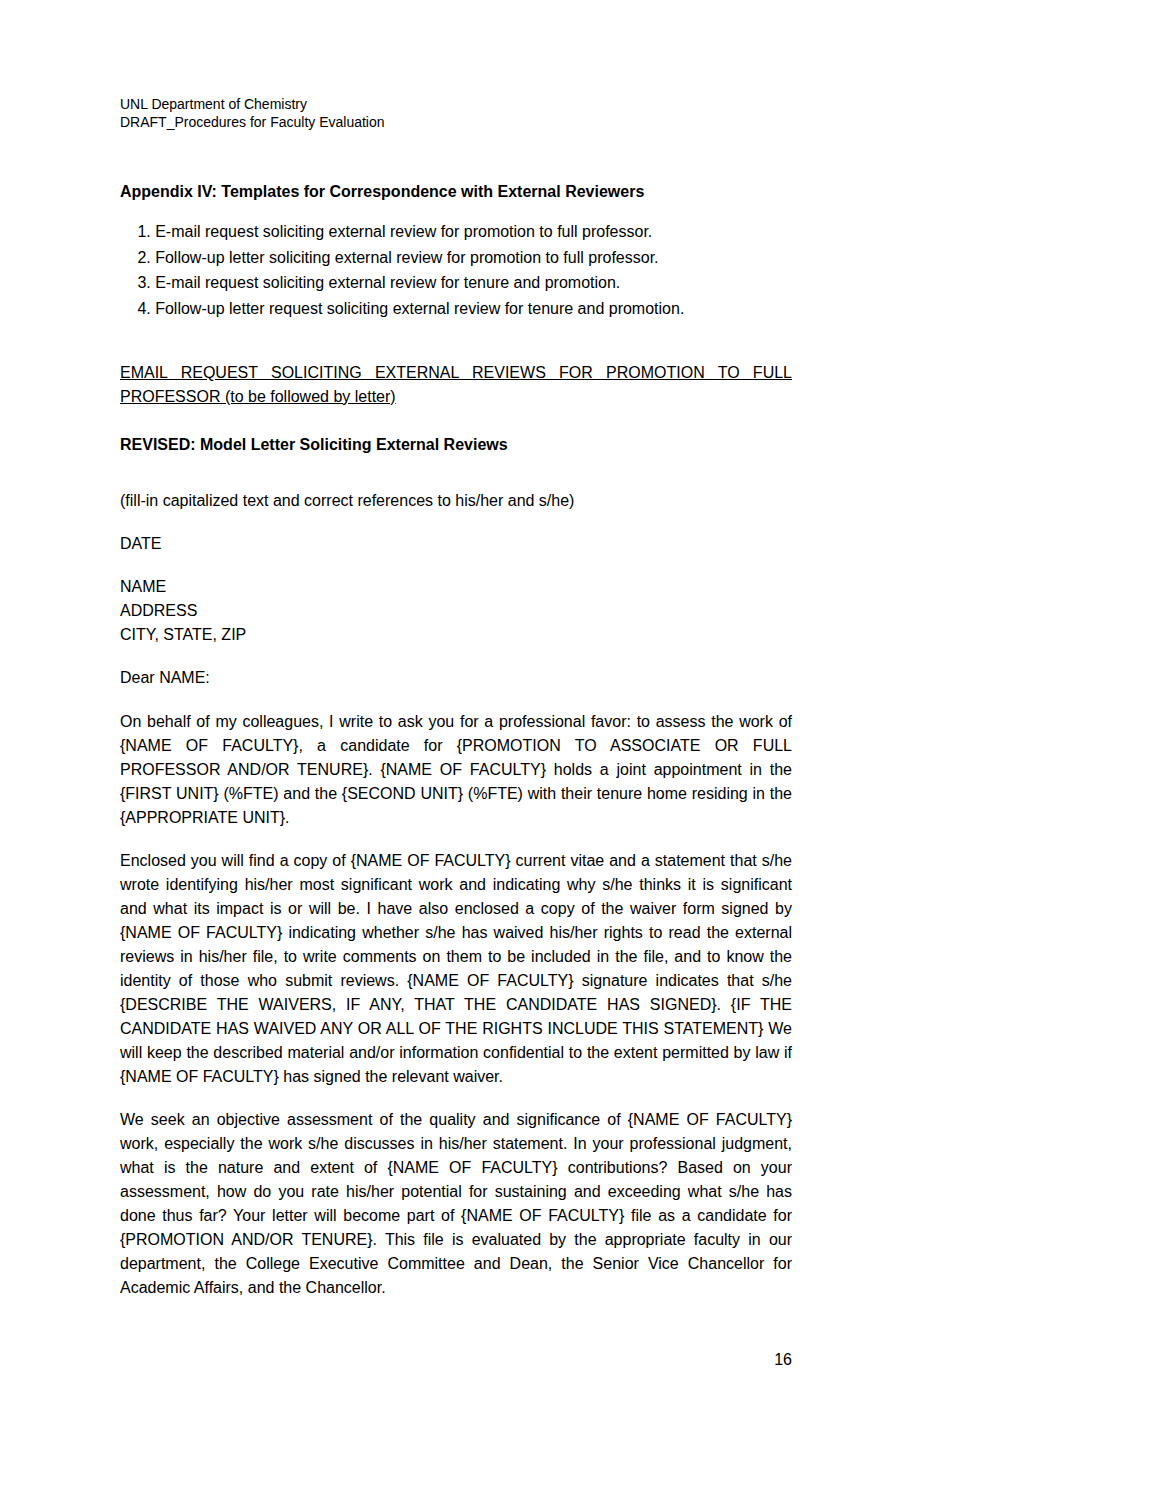UNL Department of Chemistry
DRAFT_Procedures for Faculty Evaluation
Appendix IV: Templates for Correspondence with External Reviewers
E-mail request soliciting external review for promotion to full professor.
Follow-up letter soliciting external review for promotion to full professor.
E-mail request soliciting external review for tenure and promotion.
Follow-up letter request soliciting external review for tenure and promotion.
EMAIL REQUEST SOLICITING EXTERNAL REVIEWS FOR PROMOTION TO FULL PROFESSOR (to be followed by letter)
REVISED: Model Letter Soliciting External Reviews
(fill-in capitalized text and correct references to his/her and s/he)
DATE
NAME
ADDRESS
CITY, STATE, ZIP
Dear NAME:
On behalf of my colleagues, I write to ask you for a professional favor: to assess the work of {NAME OF FACULTY}, a candidate for {PROMOTION TO ASSOCIATE OR FULL PROFESSOR AND/OR TENURE}. {NAME OF FACULTY} holds a joint appointment in the {FIRST UNIT} (%FTE) and the {SECOND UNIT} (%FTE) with their tenure home residing in the {APPROPRIATE UNIT}.
Enclosed you will find a copy of {NAME OF FACULTY} current vitae and a statement that s/he wrote identifying his/her most significant work and indicating why s/he thinks it is significant and what its impact is or will be. I have also enclosed a copy of the waiver form signed by {NAME OF FACULTY} indicating whether s/he has waived his/her rights to read the external reviews in his/her file, to write comments on them to be included in the file, and to know the identity of those who submit reviews. {NAME OF FACULTY} signature indicates that s/he {DESCRIBE THE WAIVERS, IF ANY, THAT THE CANDIDATE HAS SIGNED}. {IF THE CANDIDATE HAS WAIVED ANY OR ALL OF THE RIGHTS INCLUDE THIS STATEMENT} We will keep the described material and/or information confidential to the extent permitted by law if {NAME OF FACULTY} has signed the relevant waiver.
We seek an objective assessment of the quality and significance of {NAME OF FACULTY} work, especially the work s/he discusses in his/her statement. In your professional judgment, what is the nature and extent of {NAME OF FACULTY} contributions? Based on your assessment, how do you rate his/her potential for sustaining and exceeding what s/he has done thus far? Your letter will become part of {NAME OF FACULTY} file as a candidate for {PROMOTION AND/OR TENURE}. This file is evaluated by the appropriate faculty in our department, the College Executive Committee and Dean, the Senior Vice Chancellor for Academic Affairs, and the Chancellor.
16